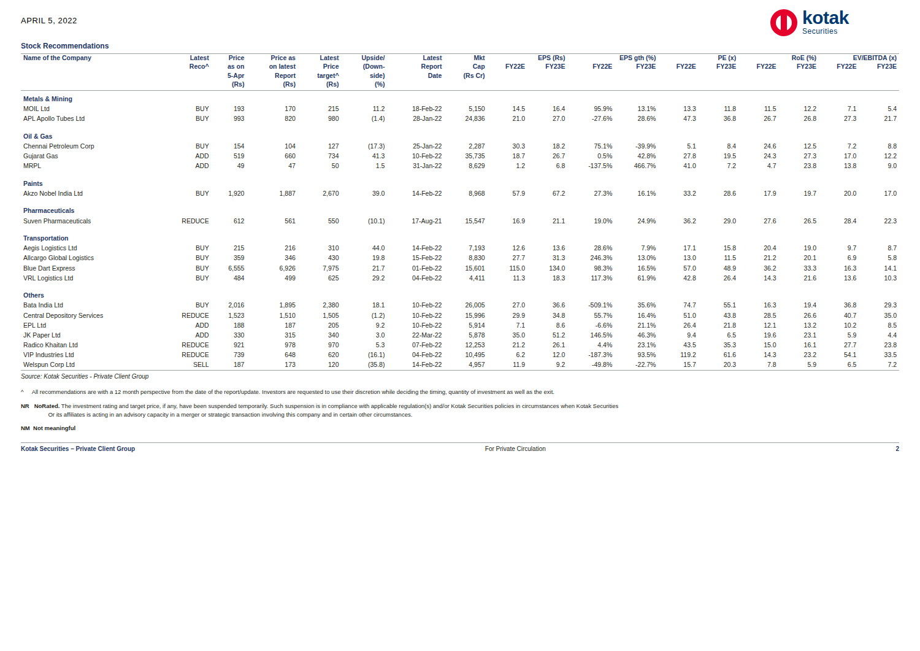kotak
Securities
APRIL 5, 2022
Stock Recommendations
| Name of the Company | Latest | Price | Price as | Latest | Upside/ | Latest | Mkt | EPS (Rs) | EPS gth (%) | PE (x) | RoE (%) | EV/EBITDA (x) |
| --- | --- | --- | --- | --- | --- | --- | --- | --- | --- | --- | --- | --- |
| | Reco^ | as on | on latest | Price | (Down- | Report | Cap | FY22E | FY23E | FY22E | FY23E | FY22E | FY23E | FY22E | FY23E | FY22E | FY23E |
| | | 5-Apr | Report | target^ | side) | Date | (Rs Cr) | | | | | | | | | | |
| | | (Rs) | (Rs) | (Rs) | (%) | | | | | | | | | | | | |
| Metals & Mining |
| MOIL Ltd | BUY | 193 | 170 | 215 | 11.2 | 18-Feb-22 | 5,150 | 14.5 | 16.4 | 95.9% | 13.1% | 13.3 | 11.8 | 11.5 | 12.2 | 7.1 | 5.4 |
| APL Apollo Tubes Ltd | BUY | 993 | 820 | 980 | (1.4) | 28-Jan-22 | 24,836 | 21.0 | 27.0 | -27.6% | 28.6% | 47.3 | 36.8 | 26.7 | 26.8 | 27.3 | 21.7 |
| Oil & Gas |
| Chennai Petroleum Corp | BUY | 154 | 104 | 127 | (17.3) | 25-Jan-22 | 2,287 | 30.3 | 18.2 | 75.1% | -39.9% | 5.1 | 8.4 | 24.6 | 12.5 | 7.2 | 8.8 |
| Gujarat Gas | ADD | 519 | 660 | 734 | 41.3 | 10-Feb-22 | 35,735 | 18.7 | 26.7 | 0.5% | 42.8% | 27.8 | 19.5 | 24.3 | 27.3 | 17.0 | 12.2 |
| MRPL | ADD | 49 | 47 | 50 | 1.5 | 31-Jan-22 | 8,629 | 1.2 | 6.8 | -137.5% | 466.7% | 41.0 | 7.2 | 4.7 | 23.8 | 13.8 | 9.0 |
| Paints |
| Akzo Nobel India Ltd | BUY | 1,920 | 1,887 | 2,670 | 39.0 | 14-Feb-22 | 8,968 | 57.9 | 67.2 | 27.3% | 16.1% | 33.2 | 28.6 | 17.9 | 19.7 | 20.0 | 17.0 |
| Pharmaceuticals |
| Suven Pharmaceuticals | REDUCE | 612 | 561 | 550 | (10.1) | 17-Aug-21 | 15,547 | 16.9 | 21.1 | 19.0% | 24.9% | 36.2 | 29.0 | 27.6 | 26.5 | 28.4 | 22.3 |
| Transportation |
| Aegis Logistics Ltd | BUY | 215 | 216 | 310 | 44.0 | 14-Feb-22 | 7,193 | 12.6 | 13.6 | 28.6% | 7.9% | 17.1 | 15.8 | 20.4 | 19.0 | 9.7 | 8.7 |
| Allcargo Global Logistics | BUY | 359 | 346 | 430 | 19.8 | 15-Feb-22 | 8,830 | 27.7 | 31.3 | 246.3% | 13.0% | 13.0 | 11.5 | 21.2 | 20.1 | 6.9 | 5.8 |
| Blue Dart Express | BUY | 6,555 | 6,926 | 7,975 | 21.7 | 01-Feb-22 | 15,601 | 115.0 | 134.0 | 98.3% | 16.5% | 57.0 | 48.9 | 36.2 | 33.3 | 16.3 | 14.1 |
| VRL Logistics Ltd | BUY | 484 | 499 | 625 | 29.2 | 04-Feb-22 | 4,411 | 11.3 | 18.3 | 117.3% | 61.9% | 42.8 | 26.4 | 14.3 | 21.6 | 13.6 | 10.3 |
| Others |
| Bata India Ltd | BUY | 2,016 | 1,895 | 2,380 | 18.1 | 10-Feb-22 | 26,005 | 27.0 | 36.6 | -509.1% | 35.6% | 74.7 | 55.1 | 16.3 | 19.4 | 36.8 | 29.3 |
| Central Depository Services | REDUCE | 1,523 | 1,510 | 1,505 | (1.2) | 10-Feb-22 | 15,996 | 29.9 | 34.8 | 55.7% | 16.4% | 51.0 | 43.8 | 28.5 | 26.6 | 40.7 | 35.0 |
| EPL Ltd | ADD | 188 | 187 | 205 | 9.2 | 10-Feb-22 | 5,914 | 7.1 | 8.6 | -6.6% | 21.1% | 26.4 | 21.8 | 12.1 | 13.2 | 10.2 | 8.5 |
| JK Paper Ltd | ADD | 330 | 315 | 340 | 3.0 | 22-Mar-22 | 5,878 | 35.0 | 51.2 | 146.5% | 46.3% | 9.4 | 6.5 | 19.6 | 23.1 | 5.9 | 4.4 |
| Radico Khaitan Ltd | REDUCE | 921 | 978 | 970 | 5.3 | 07-Feb-22 | 12,253 | 21.2 | 26.1 | 4.4% | 23.1% | 43.5 | 35.3 | 15.0 | 16.1 | 27.7 | 23.8 |
| VIP Industries Ltd | REDUCE | 739 | 648 | 620 | (16.1) | 04-Feb-22 | 10,495 | 6.2 | 12.0 | -187.3% | 93.5% | 119.2 | 61.6 | 14.3 | 23.2 | 54.1 | 33.5 |
| Welspun Corp Ltd | SELL | 187 | 173 | 120 | (35.8) | 14-Feb-22 | 4,957 | 11.9 | 9.2 | -49.8% | -22.7% | 15.7 | 20.3 | 7.8 | 5.9 | 6.5 | 7.2 |
Source: Kotak Securities - Private Client Group
^ All recommendations are with a 12 month perspective from the date of the report/update. Investors are requested to use their discretion while deciding the timing, quantity of investment as well as the exit.
NR NoRated. The investment rating and target price, if any, have been suspended temporarily. Such suspension is in compliance with applicable regulation(s) and/or Kotak Securities policies in circumstances when Kotak Securities
Or its affiliates is acting in an advisory capacity in a merger or strategic transaction involving this company and in certain other circumstances.
NM Not meaningful
Kotak Securities – Private Client Group
For Private Circulation
2